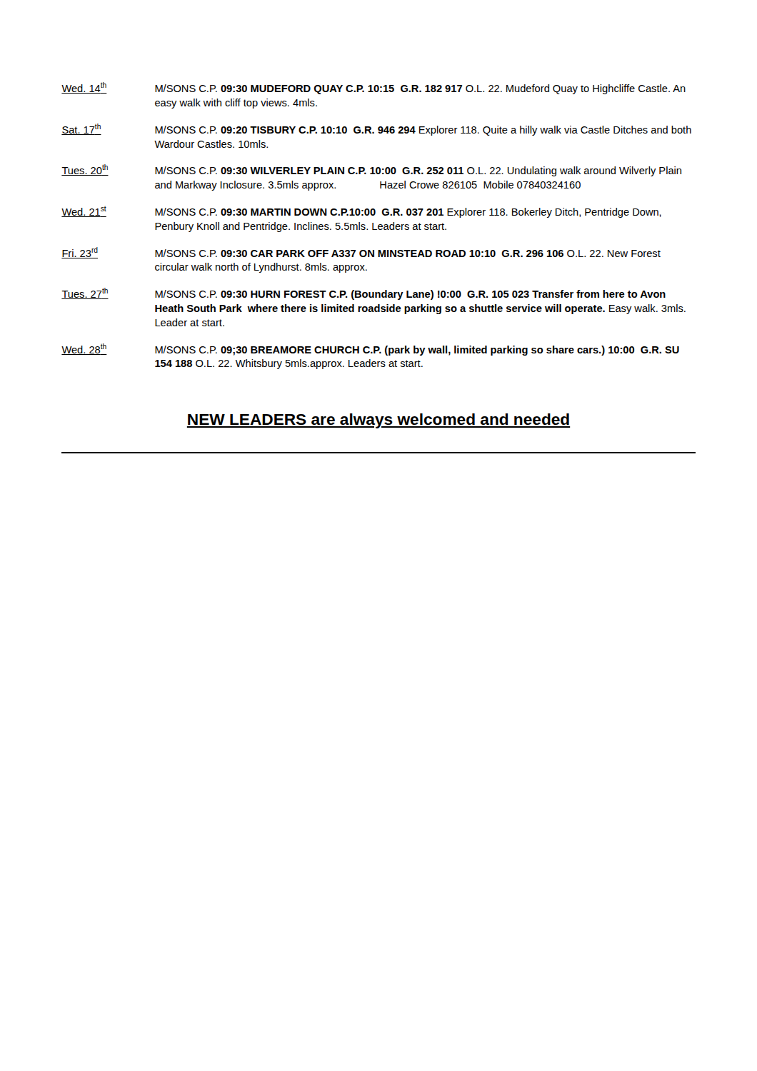| Wed. 14 th | M/SONS C.P. 09:30 MUDEFORD QUAY C.P. 10:15 G.R. 182 917 O.L. 22. Mudeford Quay to Highcliffe Castle. An easy walk with cliff top views. 4mls. |
| Sat. 17 th | M/SONS C.P. 09:20 TISBURY C.P. 10:10 G.R. 946 294 Explorer 118. Quite a hilly walk via Castle Ditches and both Wardour Castles. 10mls. |
| Tues. 20 th | M/SONS C.P. 09:30 WILVERLEY PLAIN C.P. 10:00 G.R. 252 011 O.L. 22. Undulating walk around Wilverly Plain and Markway Inclosure. 3.5mls approx. Hazel Crowe 826105 Mobile 07840324160 |
| Wed. 21 st | M/SONS C.P. 09:30 MARTIN DOWN C.P.10:00 G.R. 037 201 Explorer 118. Bokerley Ditch, Pentridge Down, Penbury Knoll and Pentridge. Inclines. 5.5mls. Leaders at start. |
| Fri. 23 rd | M/SONS C.P. 09:30 CAR PARK OFF A337 ON MINSTEAD ROAD 10:10 G.R. 296 106 O.L. 22. New Forest circular walk north of Lyndhurst. 8mls. approx. |
| Tues. 27 th | M/SONS C.P. 09:30 HURN FOREST C.P. (Boundary Lane) !0:00 G.R. 105 023 Transfer from here to Avon Heath South Park where there is limited roadside parking so a shuttle service will operate. Easy walk. 3mls. Leader at start. |
| Wed. 28 th | M/SONS C.P. 09;30 BREAMORE CHURCH C.P. (park by wall, limited parking so share cars.) 10:00 G.R. SU 154 188 O.L. 22. Whitsbury 5mls.approx. Leaders at start. |
NEW LEADERS are always welcomed and needed